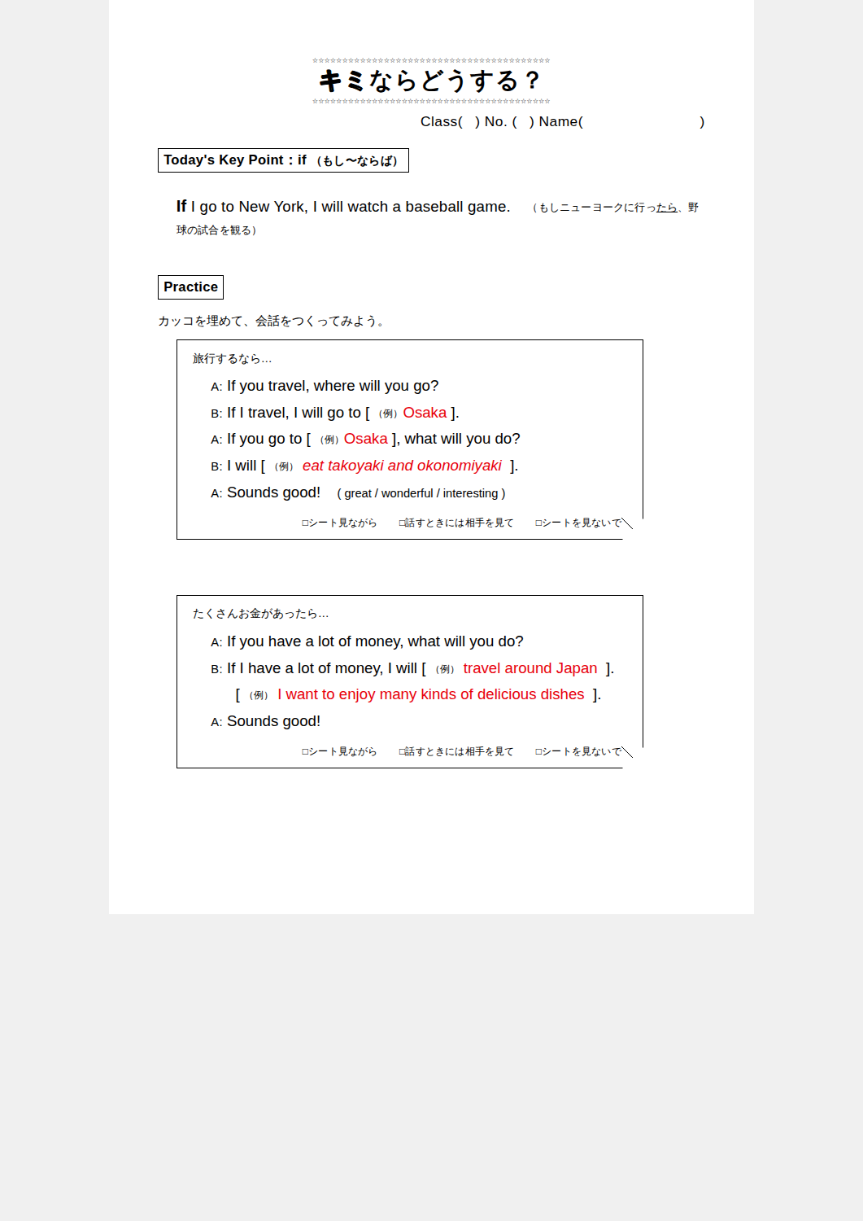☆☆☆☆☆☆☆☆☆☆☆☆☆☆☆☆☆☆☆☆☆☆☆☆☆☆☆☆☆☆☆☆☆☆☆☆☆☆☆☆
キミならどうする？
☆☆☆☆☆☆☆☆☆☆☆☆☆☆☆☆☆☆☆☆☆☆☆☆☆☆☆☆☆☆☆☆☆☆☆☆☆☆☆☆
Class( ) No. ( ) Name( )
Today's Key Point：if （もし〜ならば）
If I go to New York, I will watch a baseball game. （もしニューヨークに行ったら、野球の試合を観る）
Practice
カッコを埋めて、会話をつくってみよう。
旅行するなら…
A: If you travel, where will you go?
B: If I travel, I will go to [ （例）Osaka ].
A: If you go to [ （例）Osaka ], what will you do?
B: I will [ （例） eat takoyaki and okonomiyaki ].
A: Sounds good! ( great / wonderful / interesting )
□シート見ながら □話すときには相手を見て □シートを見ないで
たくさんお金があったら…
A: If you have a lot of money, what will you do?
B: If I have a lot of money, I will [ （例） travel around Japan ].
[ （例） I want to enjoy many kinds of delicious dishes ].
A: Sounds good!
□シート見ながら □話すときには相手を見て □シートを見ないで